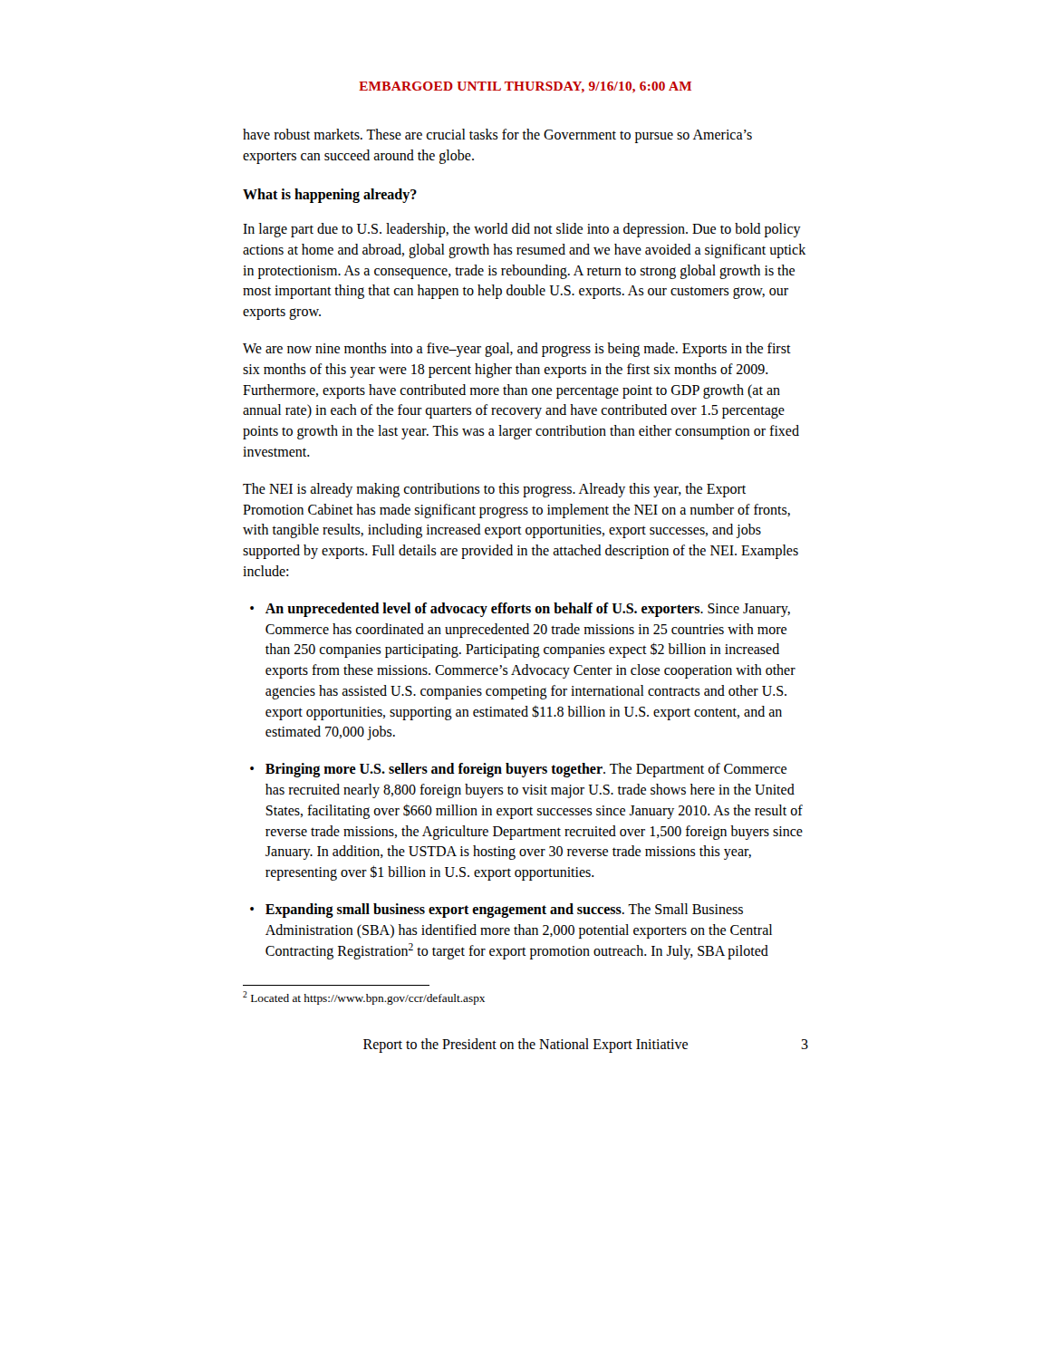EMBARGOED UNTIL THURSDAY, 9/16/10, 6:00 AM
have robust markets. These are crucial tasks for the Government to pursue so America’s exporters can succeed around the globe.
What is happening already?
In large part due to U.S. leadership, the world did not slide into a depression. Due to bold policy actions at home and abroad, global growth has resumed and we have avoided a significant uptick in protectionism. As a consequence, trade is rebounding. A return to strong global growth is the most important thing that can happen to help double U.S. exports. As our customers grow, our exports grow.
We are now nine months into a five–year goal, and progress is being made. Exports in the first six months of this year were 18 percent higher than exports in the first six months of 2009. Furthermore, exports have contributed more than one percentage point to GDP growth (at an annual rate) in each of the four quarters of recovery and have contributed over 1.5 percentage points to growth in the last year. This was a larger contribution than either consumption or fixed investment.
The NEI is already making contributions to this progress. Already this year, the Export Promotion Cabinet has made significant progress to implement the NEI on a number of fronts, with tangible results, including increased export opportunities, export successes, and jobs supported by exports. Full details are provided in the attached description of the NEI. Examples include:
An unprecedented level of advocacy efforts on behalf of U.S. exporters. Since January, Commerce has coordinated an unprecedented 20 trade missions in 25 countries with more than 250 companies participating. Participating companies expect $2 billion in increased exports from these missions. Commerce’s Advocacy Center in close cooperation with other agencies has assisted U.S. companies competing for international contracts and other U.S. export opportunities, supporting an estimated $11.8 billion in U.S. export content, and an estimated 70,000 jobs.
Bringing more U.S. sellers and foreign buyers together. The Department of Commerce has recruited nearly 8,800 foreign buyers to visit major U.S. trade shows here in the United States, facilitating over $660 million in export successes since January 2010. As the result of reverse trade missions, the Agriculture Department recruited over 1,500 foreign buyers since January. In addition, the USTDA is hosting over 30 reverse trade missions this year, representing over $1 billion in U.S. export opportunities.
Expanding small business export engagement and success. The Small Business Administration (SBA) has identified more than 2,000 potential exporters on the Central Contracting Registration2 to target for export promotion outreach. In July, SBA piloted
2 Located at https://www.bpn.gov/ccr/default.aspx
Report to the President on the National Export Initiative 3